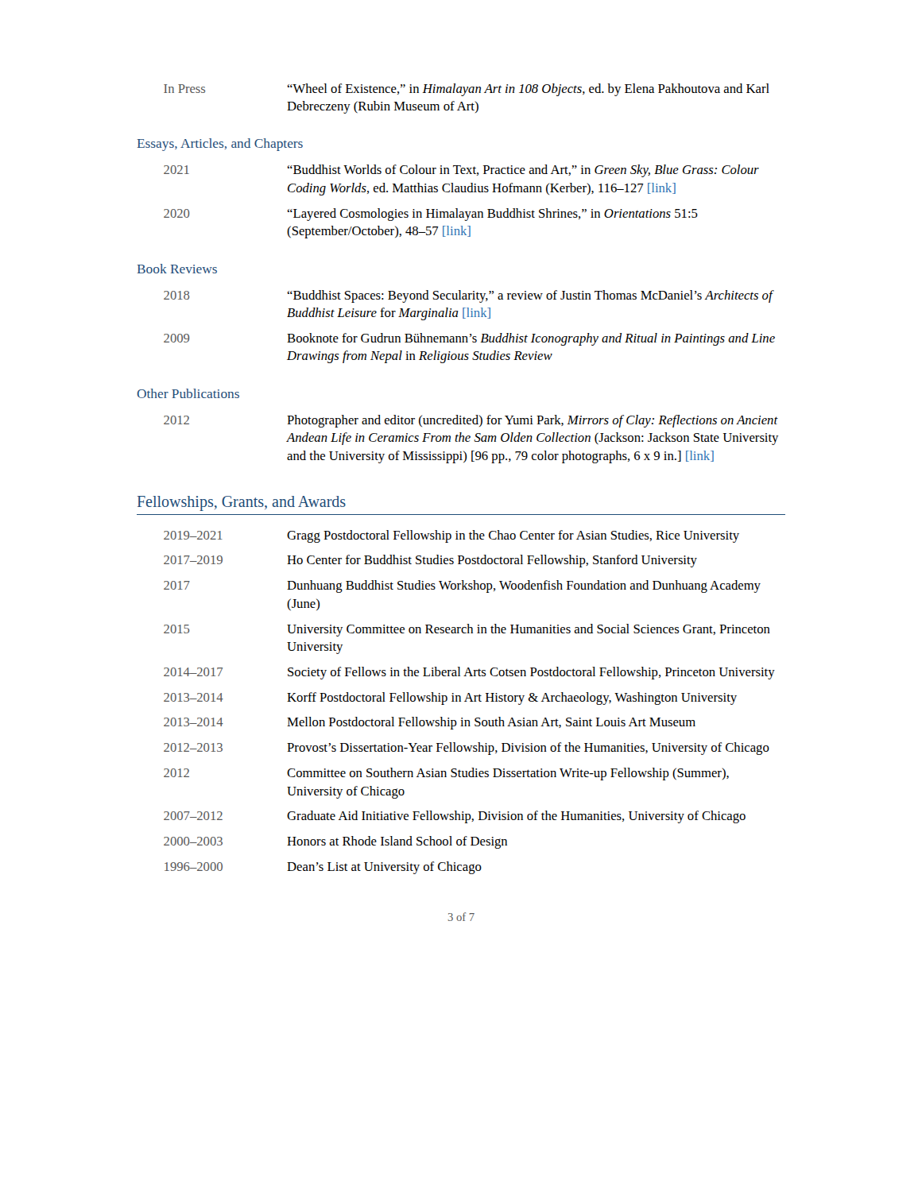| In Press | “Wheel of Existence,” in Himalayan Art in 108 Objects , ed. by Elena Pakhoutova and Karl Debreczeny (Rubin Museum of Art) |
Essays, Articles, and Chapters
| 2021 | “Buddhist Worlds of Colour in Text, Practice and Art,” in Green Sky, Blue Grass: Colour Coding Worlds , ed. Matthias Claudius Hofmann (Kerber), 116–127 [link] |
| 2020 | “Layered Cosmologies in Himalayan Buddhist Shrines,” in Orientations 51:5 (September/October), 48–57 [link] |
Book Reviews
| 2018 | “Buddhist Spaces: Beyond Secularity,” a review of Justin Thomas McDaniel’s Architects of Buddhist Leisure for Marginalia [link] |
| 2009 | Booknote for Gudrun Bühnemann’s Buddhist Iconography and Ritual in Paintings and Line Drawings from Nepal in Religious Studies Review |
Other Publications
| 2012 | Photographer and editor (uncredited) for Yumi Park, Mirrors of Clay: Reflections on Ancient Andean Life in Ceramics From the Sam Olden Collection (Jackson: Jackson State University and the University of Mississippi) [96 pp., 79 color photographs, 6 x 9 in.] [link] |
Fellowships, Grants, and Awards
| 2019–2021 | Gragg Postdoctoral Fellowship in the Chao Center for Asian Studies, Rice University |
| 2017–2019 | Ho Center for Buddhist Studies Postdoctoral Fellowship, Stanford University |
| 2017 | Dunhuang Buddhist Studies Workshop, Woodenfish Foundation and Dunhuang Academy (June) |
| 2015 | University Committee on Research in the Humanities and Social Sciences Grant, Princeton University |
| 2014–2017 | Society of Fellows in the Liberal Arts Cotsen Postdoctoral Fellowship, Princeton University |
| 2013–2014 | Korff Postdoctoral Fellowship in Art History & Archaeology, Washington University |
| 2013–2014 | Mellon Postdoctoral Fellowship in South Asian Art, Saint Louis Art Museum |
| 2012–2013 | Provost’s Dissertation-Year Fellowship, Division of the Humanities, University of Chicago |
| 2012 | Committee on Southern Asian Studies Dissertation Write-up Fellowship (Summer), University of Chicago |
| 2007–2012 | Graduate Aid Initiative Fellowship, Division of the Humanities, University of Chicago |
| 2000–2003 | Honors at Rhode Island School of Design |
| 1996–2000 | Dean’s List at University of Chicago |
3 of 7